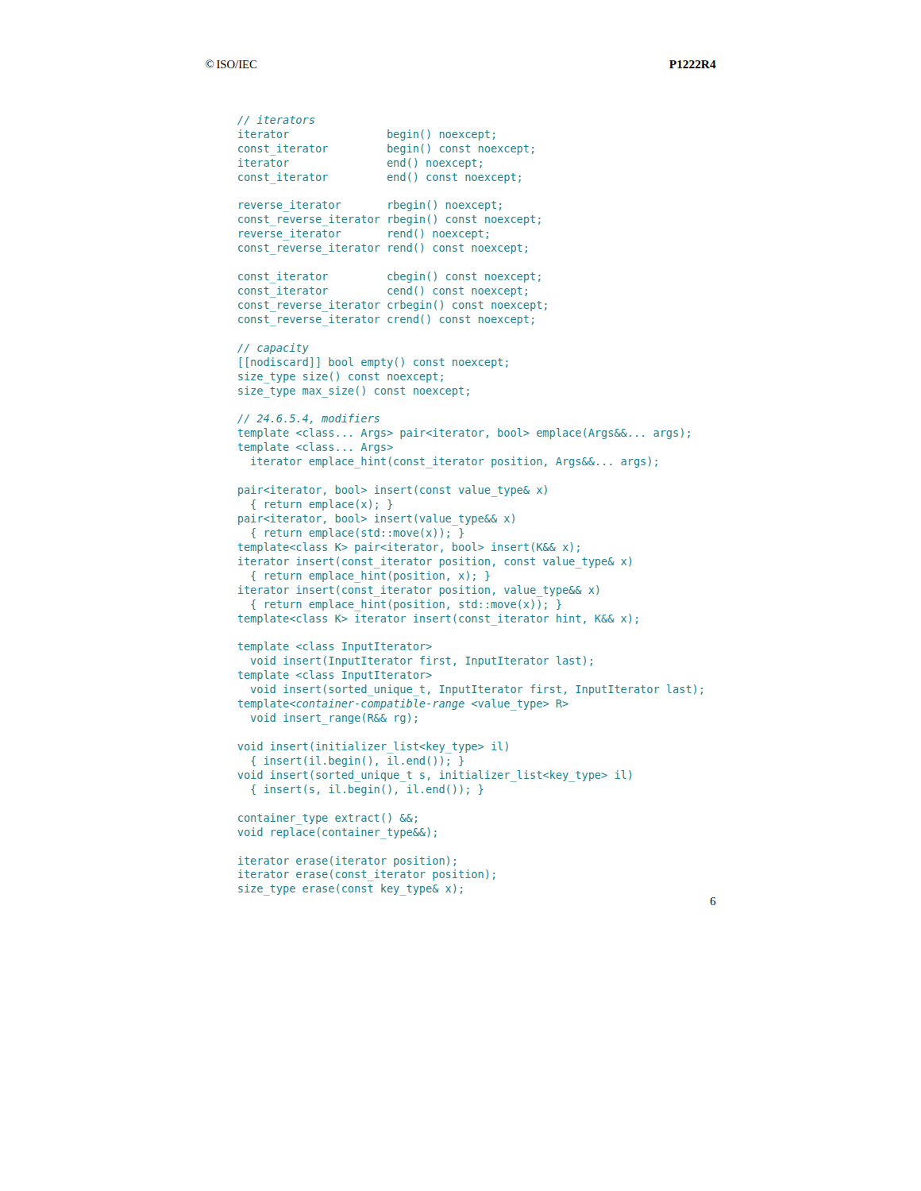© ISO/IEC
P1222R4
// iterators iterator begin() noexcept; const_iterator begin() const noexcept; iterator end() noexcept; const_iterator end() const noexcept; reverse_iterator rbegin() noexcept; const_reverse_iterator rbegin() const noexcept; reverse_iterator rend() noexcept; const_reverse_iterator rend() const noexcept; const_iterator cbegin() const noexcept; const_iterator cend() const noexcept; const_reverse_iterator crbegin() const noexcept; const_reverse_iterator crend() const noexcept; // capacity [[nodiscard]] bool empty() const noexcept; size_type size() const noexcept; size_type max_size() const noexcept; // 24.6.5.4, modifiers template <class... Args> pair<iterator, bool> emplace(Args&&... args); template <class... Args> iterator emplace_hint(const_iterator position, Args&&... args); pair<iterator, bool> insert(const value_type& x) { return emplace(x); } pair<iterator, bool> insert(value_type&& x) { return emplace(std::move(x)); } template<class K> pair<iterator, bool> insert(K&& x); iterator insert(const_iterator position, const value_type& x) { return emplace_hint(position, x); } iterator insert(const_iterator position, value_type&& x) { return emplace_hint(position, std::move(x)); } template<class K> iterator insert(const_iterator hint, K&& x); template <class InputIterator> void insert(InputIterator first, InputIterator last); template <class InputIterator> void insert(sorted_unique_t, InputIterator first, InputIterator last); template<container-compatible-range <value_type> R> void insert_range(R&& rg); void insert(initializer_list<key_type> il) { insert(il.begin(), il.end()); } void insert(sorted_unique_t s, initializer_list<key_type> il) { insert(s, il.begin(), il.end()); } container_type extract() &&; void replace(container_type&&); iterator erase(iterator position); iterator erase(const_iterator position); size_type erase(const key_type& x);
6